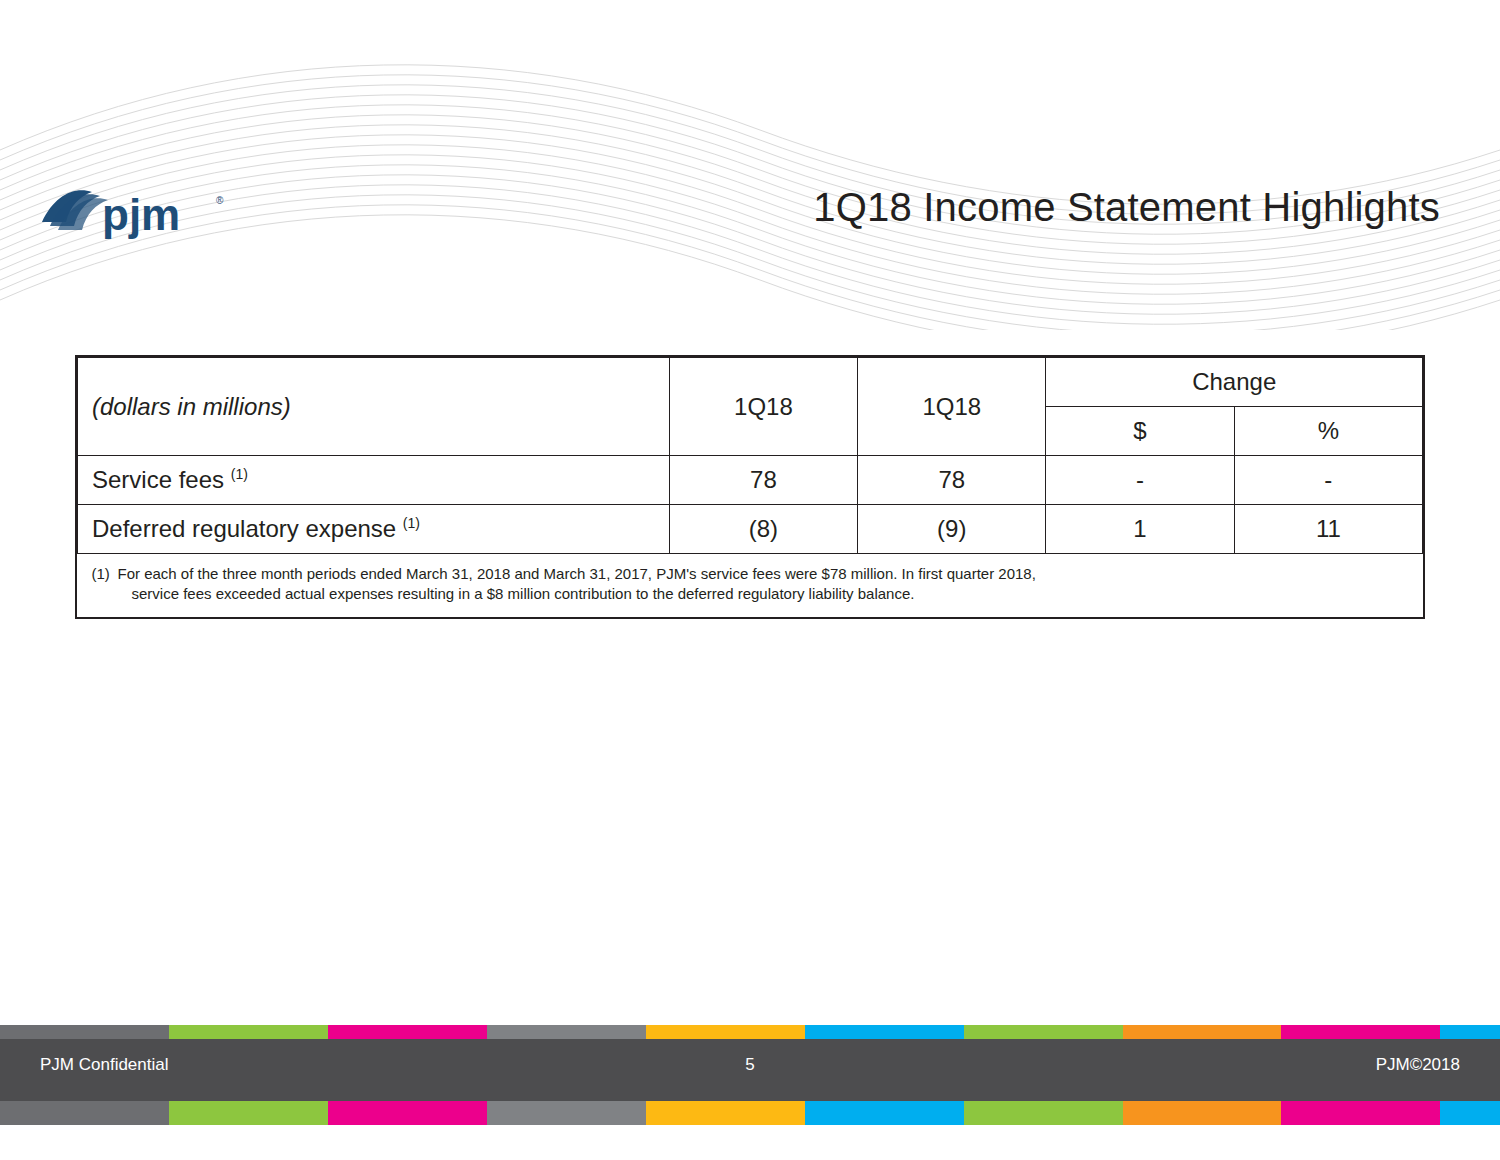pjm ®
1Q18 Income Statement Highlights
| (dollars in millions) | 1Q18 | 1Q18 | Change |
| --- | --- | --- | --- |
| $ | % |
| Service fees (1) | 78 | 78 | - | - |
| Deferred regulatory expense (1) | (8) | (9) | 1 | 11 |
| (1) For each of the three month periods ended March 31, 2018 and March 31, 2017, PJM's service fees were $78 million. In first quarter 2018, service fees exceeded actual expenses resulting in a $8 million contribution to the deferred regulatory liability balance. |
PJM Confidential
5
PJM©2018